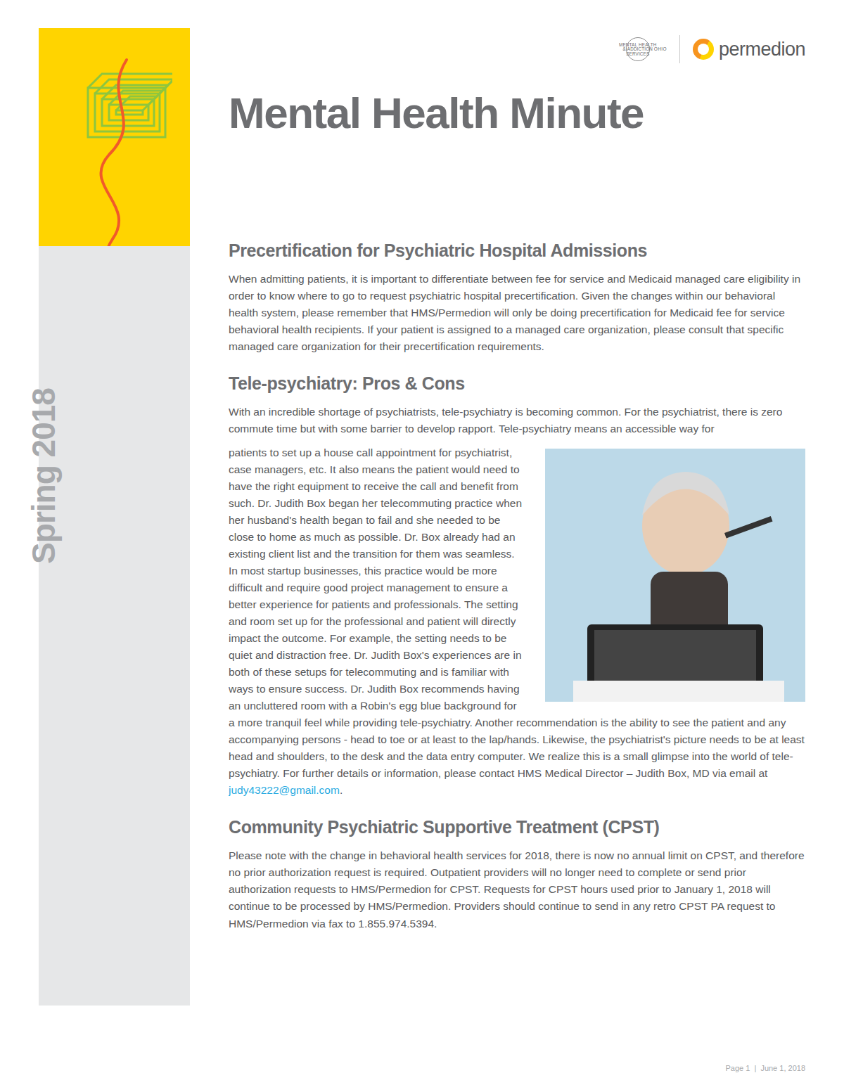MENTAL HEALTH
& ADDICTION
SERVICES
Ohio
permedion
Spring 2018
Mental Health Minute
Precertification for Psychiatric Hospital Admissions
When admitting patients, it is important to differentiate between fee for service and Medicaid managed care eligibility in order to know where to go to request psychiatric hospital precertification. Given the changes within our behavioral health system, please remember that HMS/Permedion will only be doing precertification for Medicaid fee for service behavioral health recipients. If your patient is assigned to a managed care organization, please consult that specific managed care organization for their precertification requirements.
Tele-psychiatry: Pros & Cons
With an incredible shortage of psychiatrists, tele-psychiatry is becoming common. For the psychiatrist, there is zero commute time but with some barrier to develop rapport. Tele-psychiatry means an accessible way for
patients to set up a house call appointment for psychiatrist, case managers, etc. It also means the patient would need to have the right equipment to receive the call and benefit from such. Dr. Judith Box began her telecommuting practice when her husband's health began to fail and she needed to be close to home as much as possible. Dr. Box already had an existing client list and the transition for them was seamless. In most startup businesses, this practice would be more difficult and require good project management to ensure a better experience for patients and professionals. The setting and room set up for the professional and patient will directly impact the outcome. For example, the setting needs to be quiet and distraction free. Dr. Judith Box's experiences are in both of these setups for telecommuting and is familiar with ways to ensure success. Dr. Judith Box recommends having an uncluttered room with a Robin's egg blue background for a more tranquil feel while providing tele-psychiatry. Another recommendation is the ability to see the patient and any accompanying persons - head to toe or at least to the lap/hands. Likewise, the psychiatrist's picture needs to be at least head and shoulders, to the desk and the data entry computer. We realize this is a small glimpse into the world of tele-psychiatry. For further details or information, please contact HMS Medical Director – Judith Box, MD via email at judy43222@gmail.com.
Community Psychiatric Supportive Treatment (CPST)
Please note with the change in behavioral health services for 2018, there is now no annual limit on CPST, and therefore no prior authorization request is required. Outpatient providers will no longer need to complete or send prior authorization requests to HMS/Permedion for CPST. Requests for CPST hours used prior to January 1, 2018 will continue to be processed by HMS/Permedion. Providers should continue to send in any retro CPST PA request to HMS/Permedion via fax to 1.855.974.5394.
Page 1 | June 1, 2018